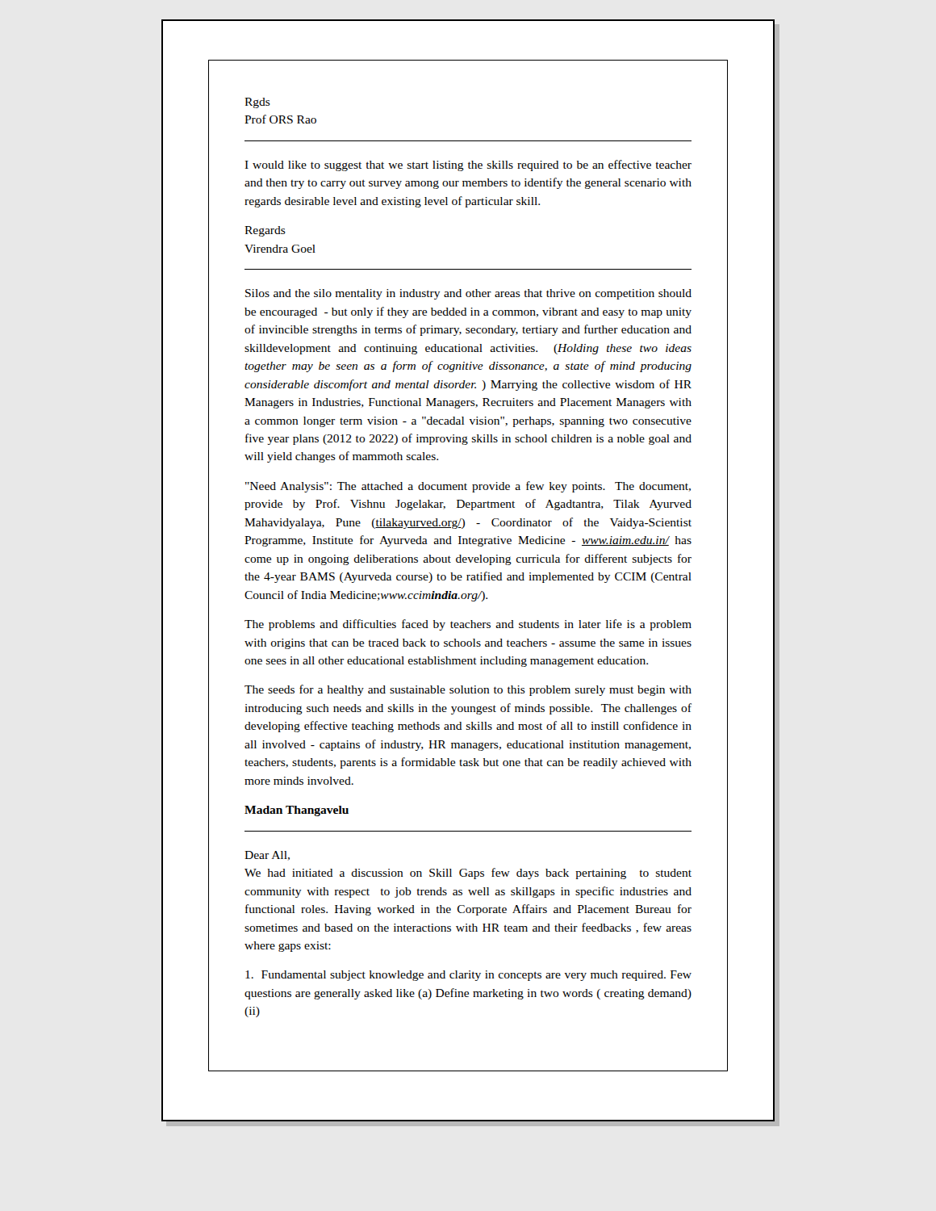Rgds
Prof ORS Rao
I would like to suggest that we start listing the skills required to be an effective teacher and then try to carry out survey among our members to identify the general scenario with regards desirable level and existing level of particular skill.
Regards
Virendra Goel
Silos and the silo mentality in industry and other areas that thrive on competition should be encouraged - but only if they are bedded in a common, vibrant and easy to map unity of invincible strengths in terms of primary, secondary, tertiary and further education and skilldevelopment and continuing educational activities. (Holding these two ideas together may be seen as a form of cognitive dissonance, a state of mind producing considerable discomfort and mental disorder. ) Marrying the collective wisdom of HR Managers in Industries, Functional Managers, Recruiters and Placement Managers with a common longer term vision - a "decadal vision", perhaps, spanning two consecutive five year plans (2012 to 2022) of improving skills in school children is a noble goal and will yield changes of mammoth scales.
"Need Analysis": The attached a document provide a few key points. The document, provide by Prof. Vishnu Jogelakar, Department of Agadtantra, Tilak Ayurved Mahavidyalaya, Pune (tilakayurved.org/) - Coordinator of the Vaidya-Scientist Programme, Institute for Ayurveda and Integrative Medicine - www.iaim.edu.in/ has come up in ongoing deliberations about developing curricula for different subjects for the 4-year BAMS (Ayurveda course) to be ratified and implemented by CCIM (Central Council of India Medicine;www.ccimindia.org/).
The problems and difficulties faced by teachers and students in later life is a problem with origins that can be traced back to schools and teachers - assume the same in issues one sees in all other educational establishment including management education.
The seeds for a healthy and sustainable solution to this problem surely must begin with introducing such needs and skills in the youngest of minds possible. The challenges of developing effective teaching methods and skills and most of all to instill confidence in all involved - captains of industry, HR managers, educational institution management, teachers, students, parents is a formidable task but one that can be readily achieved with more minds involved.
Madan Thangavelu
Dear All,
We had initiated a discussion on Skill Gaps few days back pertaining to student community with respect to job trends as well as skillgaps in specific industries and functional roles. Having worked in the Corporate Affairs and Placement Bureau for sometimes and based on the interactions with HR team and their feedbacks , few areas where gaps exist:
1. Fundamental subject knowledge and clarity in concepts are very much required. Few questions are generally asked like (a) Define marketing in two words ( creating demand) (ii)